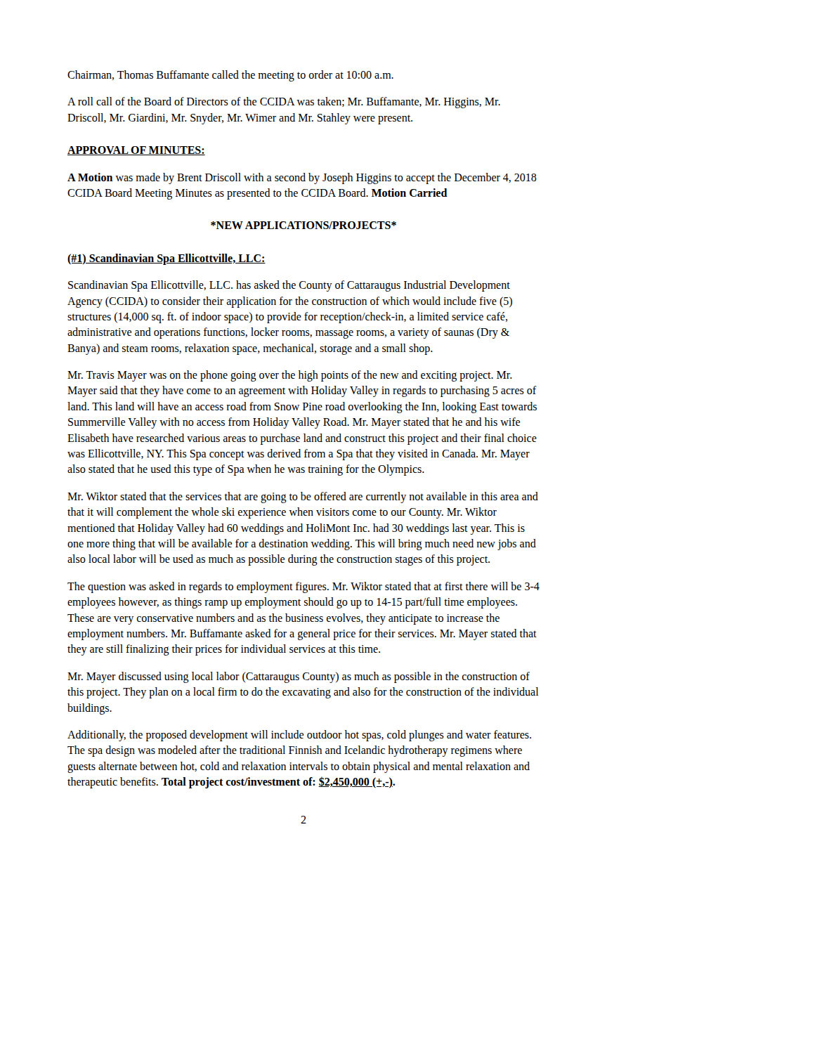Chairman, Thomas Buffamante called the meeting to order at 10:00 a.m.
A roll call of the Board of Directors of the CCIDA was taken; Mr. Buffamante, Mr. Higgins, Mr. Driscoll, Mr. Giardini, Mr. Snyder, Mr. Wimer and Mr. Stahley were present.
APPROVAL OF MINUTES:
A Motion was made by Brent Driscoll with a second by Joseph Higgins to accept the December 4, 2018 CCIDA Board Meeting Minutes as presented to the CCIDA Board. Motion Carried
*NEW APPLICATIONS/PROJECTS*
(#1) Scandinavian Spa Ellicottville, LLC:
Scandinavian Spa Ellicottville, LLC. has asked the County of Cattaraugus Industrial Development Agency (CCIDA) to consider their application for the construction of which would include five (5) structures (14,000 sq. ft. of indoor space) to provide for reception/check-in, a limited service café, administrative and operations functions, locker rooms, massage rooms, a variety of saunas (Dry & Banya) and steam rooms, relaxation space, mechanical, storage and a small shop.
Mr. Travis Mayer was on the phone going over the high points of the new and exciting project. Mr. Mayer said that they have come to an agreement with Holiday Valley in regards to purchasing 5 acres of land. This land will have an access road from Snow Pine road overlooking the Inn, looking East towards Summerville Valley with no access from Holiday Valley Road. Mr. Mayer stated that he and his wife Elisabeth have researched various areas to purchase land and construct this project and their final choice was Ellicottville, NY. This Spa concept was derived from a Spa that they visited in Canada. Mr. Mayer also stated that he used this type of Spa when he was training for the Olympics.
Mr. Wiktor stated that the services that are going to be offered are currently not available in this area and that it will complement the whole ski experience when visitors come to our County. Mr. Wiktor mentioned that Holiday Valley had 60 weddings and HoliMont Inc. had 30 weddings last year. This is one more thing that will be available for a destination wedding. This will bring much need new jobs and also local labor will be used as much as possible during the construction stages of this project.
The question was asked in regards to employment figures. Mr. Wiktor stated that at first there will be 3-4 employees however, as things ramp up employment should go up to 14-15 part/full time employees. These are very conservative numbers and as the business evolves, they anticipate to increase the employment numbers. Mr. Buffamante asked for a general price for their services. Mr. Mayer stated that they are still finalizing their prices for individual services at this time.
Mr. Mayer discussed using local labor (Cattaraugus County) as much as possible in the construction of this project. They plan on a local firm to do the excavating and also for the construction of the individual buildings.
Additionally, the proposed development will include outdoor hot spas, cold plunges and water features. The spa design was modeled after the traditional Finnish and Icelandic hydrotherapy regimens where guests alternate between hot, cold and relaxation intervals to obtain physical and mental relaxation and therapeutic benefits. Total project cost/investment of: $2,450,000 (+,-).
2